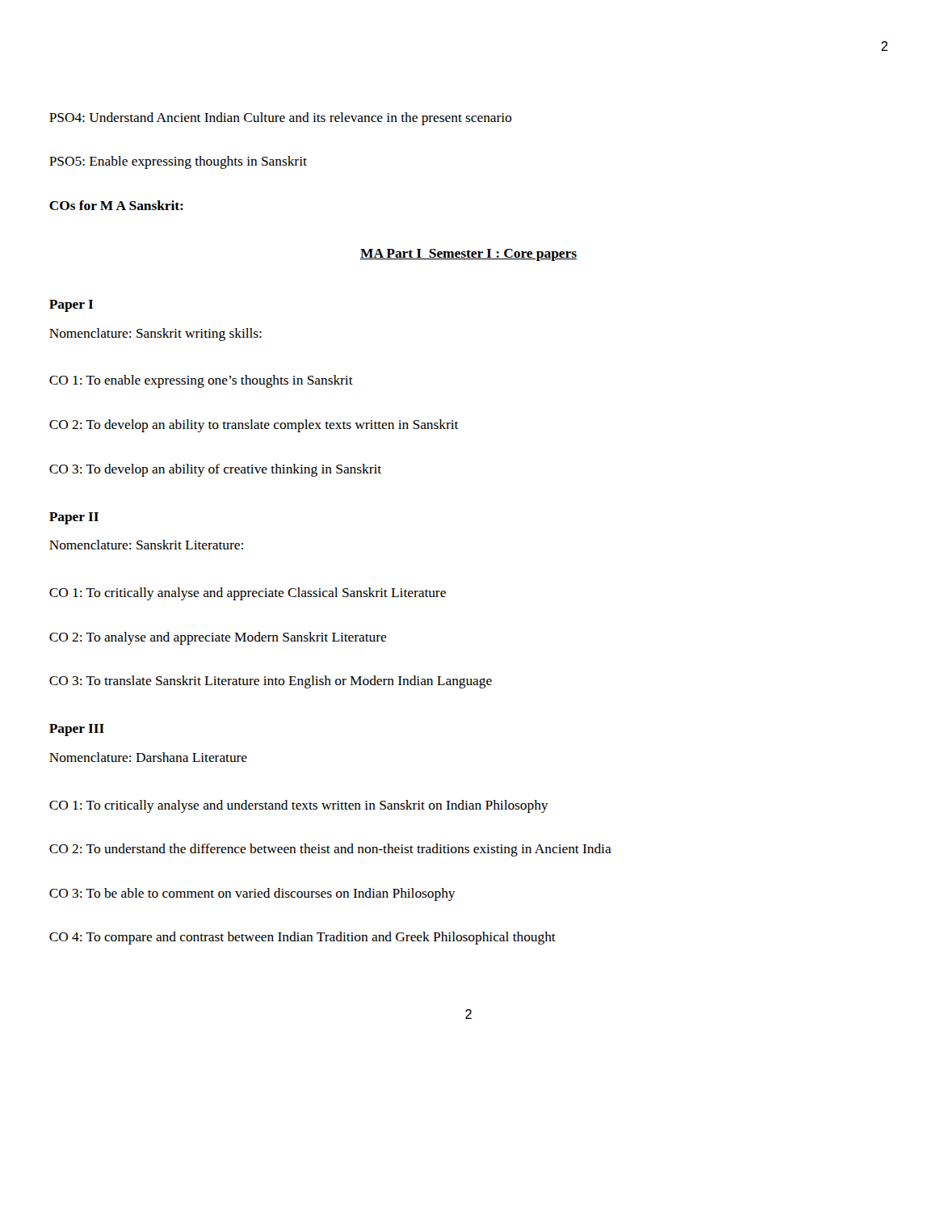2
PSO4: Understand Ancient Indian Culture and its relevance in the present scenario
PSO5: Enable expressing thoughts in Sanskrit
COs for M A Sanskrit:
MA Part I Semester I : Core papers
Paper I
Nomenclature: Sanskrit writing skills:
CO 1: To enable expressing one’s thoughts in Sanskrit
CO 2: To develop an ability to translate complex texts written in Sanskrit
CO 3: To develop an ability of creative thinking in Sanskrit
Paper II
Nomenclature: Sanskrit Literature:
CO 1: To critically analyse and appreciate Classical Sanskrit Literature
CO 2: To analyse and appreciate Modern Sanskrit Literature
CO 3: To translate Sanskrit Literature into English or Modern Indian Language
Paper III
Nomenclature: Darshana Literature
CO 1: To critically analyse and understand texts written in Sanskrit on Indian Philosophy
CO 2: To understand the difference between theist and non-theist traditions existing in Ancient India
CO 3: To be able to comment on varied discourses on Indian Philosophy
CO 4: To compare and contrast between Indian Tradition and Greek Philosophical thought
2